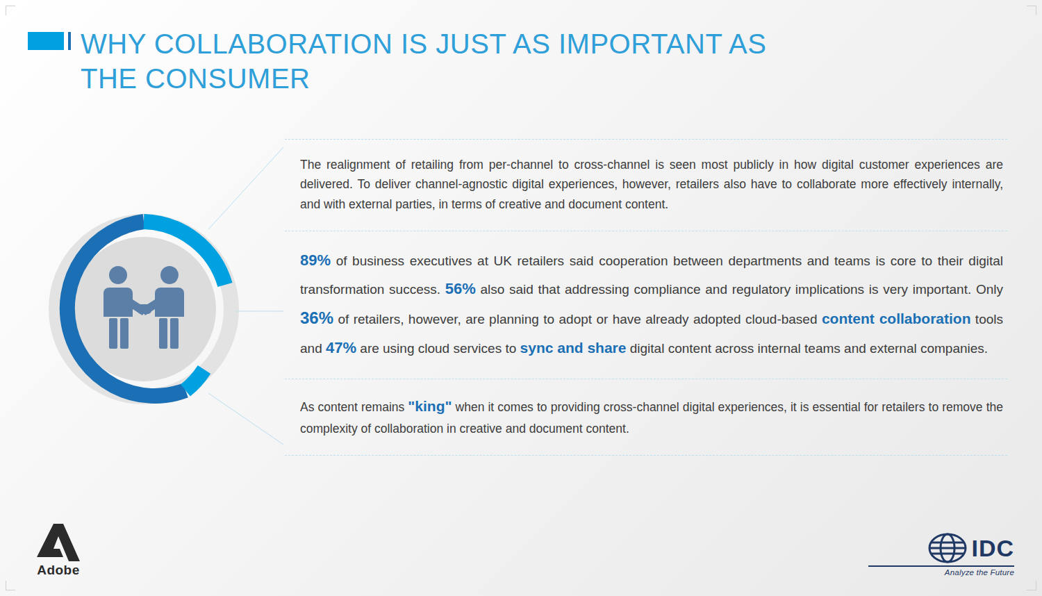Why collaboration is just as important as
the consumer
The realignment of retailing from per-channel to cross-channel is seen most publicly in how digital customer experiences are delivered. To deliver channel-agnostic digital experiences, however, retailers also have to collaborate more effectively internally, and with external parties, in terms of creative and document content.
89% of business executives at UK retailers said cooperation between departments and teams is core to their digital transformation success. 56% also said that addressing compliance and regulatory implications is very important. Only 36% of retailers, however, are planning to adopt or have already adopted cloud-based content collaboration tools and 47% are using cloud services to sync and share digital content across internal teams and external companies.
As content remains "king" when it comes to providing cross-channel digital experiences, it is essential for retailers to remove the complexity of collaboration in creative and document content.
Adobe
IDC
Analyze the Future